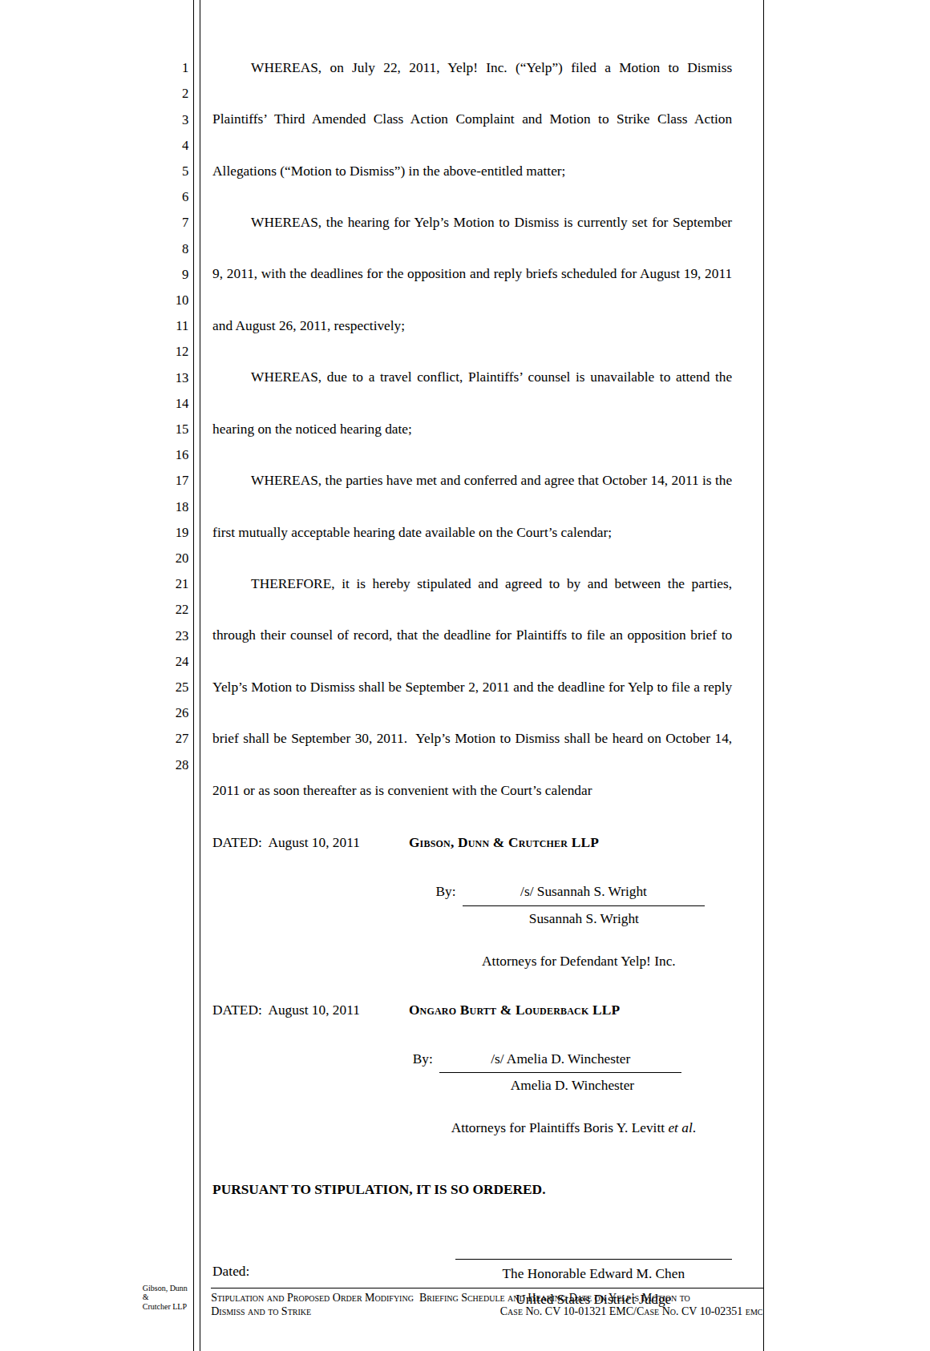1
2
3
4
5
6
7
8
9
10
11
12
13
14
15
16
17
18
19
20
21
22
23
24
25
26
27
28
WHEREAS, on July 22, 2011, Yelp! Inc. (“Yelp”) filed a Motion to Dismiss Plaintiffs’ Third Amended Class Action Complaint and Motion to Strike Class Action Allegations (“Motion to Dismiss”) in the above-entitled matter;
WHEREAS, the hearing for Yelp’s Motion to Dismiss is currently set for September 9, 2011, with the deadlines for the opposition and reply briefs scheduled for August 19, 2011 and August 26, 2011, respectively;
WHEREAS, due to a travel conflict, Plaintiffs’ counsel is unavailable to attend the hearing on the noticed hearing date;
WHEREAS, the parties have met and conferred and agree that October 14, 2011 is the first mutually acceptable hearing date available on the Court’s calendar;
THEREFORE, it is hereby stipulated and agreed to by and between the parties, through their counsel of record, that the deadline for Plaintiffs to file an opposition brief to Yelp’s Motion to Dismiss shall be September 2, 2011 and the deadline for Yelp to file a reply brief shall be September 30, 2011. Yelp’s Motion to Dismiss shall be heard on October 14, 2011 or as soon thereafter as is convenient with the Court’s calendar
| DATED: August 10, 2011 | Gibson, Dunn & Crutcher LLP By: /s/ Susannah S. Wright Susannah S. Wright Attorneys for Defendant Yelp! Inc. |
| DATED: August 10, 2011 | Ongaro Burtt & Louderback LLP By: /s/ Amelia D. Winchester Amelia D. Winchester Attorneys for Plaintiffs Boris Y. Levitt et al . |
PURSUANT TO STIPULATION, IT IS SO ORDERED.
The Honorable Edward M. Chen
United States District Judge
Dated:
Gibson, Dunn &
Crutcher LLP
Stipulation and Proposed Order Modifying Briefing Schedule and Hearing Date on Yelp’s Motion to
Dismiss and to Strike Case No. CV 10-01321 EMC/Case No. CV 10-02351 emc